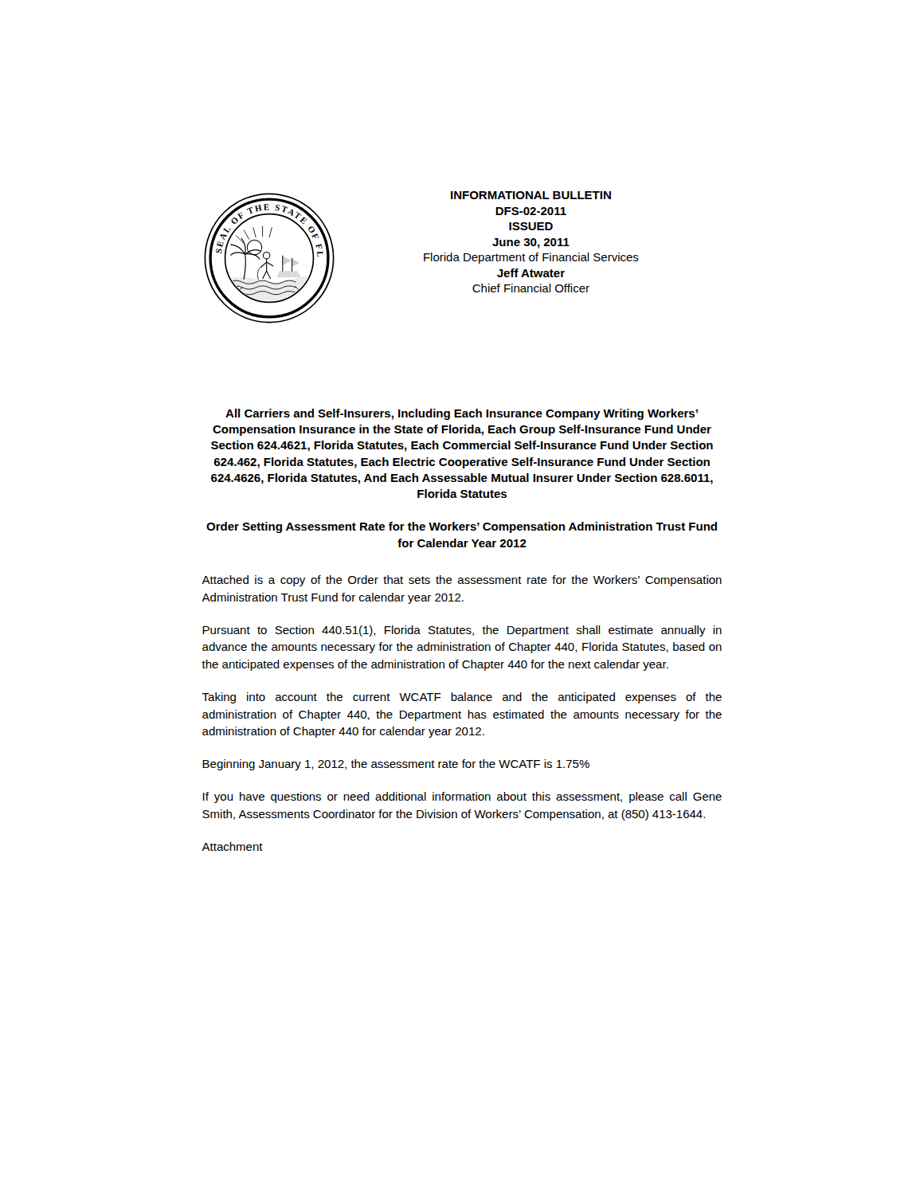GREAT SEAL OF THE STATE OF FLORIDA IN GOD WE TRUST
INFORMATIONAL BULLETIN
DFS-02-2011
ISSUED
June 30, 2011
Florida Department of Financial Services
Jeff Atwater
Chief Financial Officer
All Carriers and Self-Insurers, Including Each Insurance Company Writing Workers’ Compensation Insurance in the State of Florida, Each Group Self-Insurance Fund Under Section 624.4621, Florida Statutes, Each Commercial Self-Insurance Fund Under Section 624.462, Florida Statutes, Each Electric Cooperative Self-Insurance Fund Under Section 624.4626, Florida Statutes, And Each Assessable Mutual Insurer Under Section 628.6011, Florida Statutes
Order Setting Assessment Rate for the Workers’ Compensation Administration Trust Fund for Calendar Year 2012
Attached is a copy of the Order that sets the assessment rate for the Workers’ Compensation Administration Trust Fund for calendar year 2012.
Pursuant to Section 440.51(1), Florida Statutes, the Department shall estimate annually in advance the amounts necessary for the administration of Chapter 440, Florida Statutes, based on the anticipated expenses of the administration of Chapter 440 for the next calendar year.
Taking into account the current WCATF balance and the anticipated expenses of the administration of Chapter 440, the Department has estimated the amounts necessary for the administration of Chapter 440 for calendar year 2012.
Beginning January 1, 2012, the assessment rate for the WCATF is 1.75%
If you have questions or need additional information about this assessment, please call Gene Smith, Assessments Coordinator for the Division of Workers’ Compensation, at (850) 413-1644.
Attachment